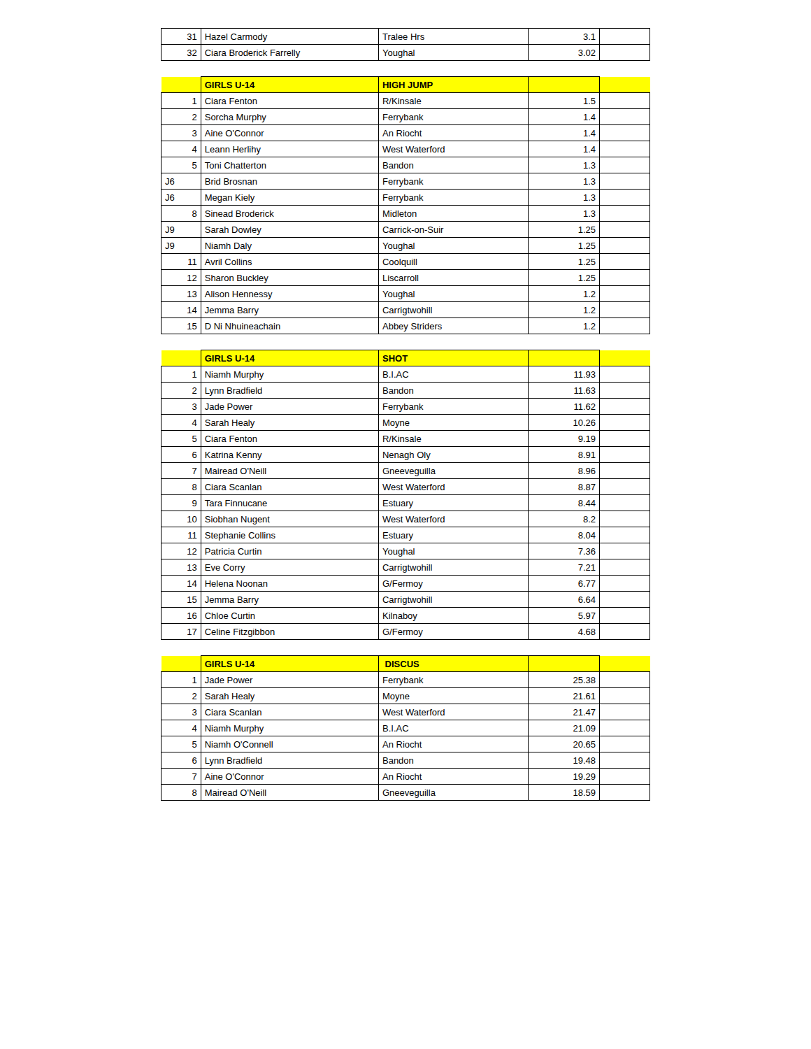| 31 | Hazel Carmody | Tralee Hrs | 3.1 | |
| 32 | Ciara Broderick Farrelly | Youghal | 3.02 | |
| | GIRLS U-14 | HIGH JUMP | | |
| 1 | Ciara Fenton | R/Kinsale | 1.5 | |
| 2 | Sorcha Murphy | Ferrybank | 1.4 | |
| 3 | Aine O'Connor | An Riocht | 1.4 | |
| 4 | Leann Herlihy | West Waterford | 1.4 | |
| 5 | Toni Chatterton | Bandon | 1.3 | |
| J6 | Brid Brosnan | Ferrybank | 1.3 | |
| J6 | Megan Kiely | Ferrybank | 1.3 | |
| 8 | Sinead Broderick | Midleton | 1.3 | |
| J9 | Sarah Dowley | Carrick-on-Suir | 1.25 | |
| J9 | Niamh Daly | Youghal | 1.25 | |
| 11 | Avril Collins | Coolquill | 1.25 | |
| 12 | Sharon Buckley | Liscarroll | 1.25 | |
| 13 | Alison Hennessy | Youghal | 1.2 | |
| 14 | Jemma Barry | Carrigtwohill | 1.2 | |
| 15 | D Ni Nhuineachain | Abbey Striders | 1.2 | |
| | GIRLS U-14 | SHOT | | |
| 1 | Niamh Murphy | B.I.AC | 11.93 | |
| 2 | Lynn Bradfield | Bandon | 11.63 | |
| 3 | Jade Power | Ferrybank | 11.62 | |
| 4 | Sarah Healy | Moyne | 10.26 | |
| 5 | Ciara Fenton | R/Kinsale | 9.19 | |
| 6 | Katrina Kenny | Nenagh Oly | 8.91 | |
| 7 | Mairead O'Neill | Gneeveguilla | 8.96 | |
| 8 | Ciara Scanlan | West Waterford | 8.87 | |
| 9 | Tara Finnucane | Estuary | 8.44 | |
| 10 | Siobhan Nugent | West Waterford | 8.2 | |
| 11 | Stephanie Collins | Estuary | 8.04 | |
| 12 | Patricia Curtin | Youghal | 7.36 | |
| 13 | Eve Corry | Carrigtwohill | 7.21 | |
| 14 | Helena Noonan | G/Fermoy | 6.77 | |
| 15 | Jemma Barry | Carrigtwohill | 6.64 | |
| 16 | Chloe Curtin | Kilnaboy | 5.97 | |
| 17 | Celine Fitzgibbon | G/Fermoy | 4.68 | |
| | GIRLS U-14 | DISCUS | | |
| 1 | Jade Power | Ferrybank | 25.38 | |
| 2 | Sarah Healy | Moyne | 21.61 | |
| 3 | Ciara Scanlan | West Waterford | 21.47 | |
| 4 | Niamh Murphy | B.I.AC | 21.09 | |
| 5 | Niamh O'Connell | An Riocht | 20.65 | |
| 6 | Lynn Bradfield | Bandon | 19.48 | |
| 7 | Aine O'Connor | An Riocht | 19.29 | |
| 8 | Mairead O'Neill | Gneeveguilla | 18.59 | |